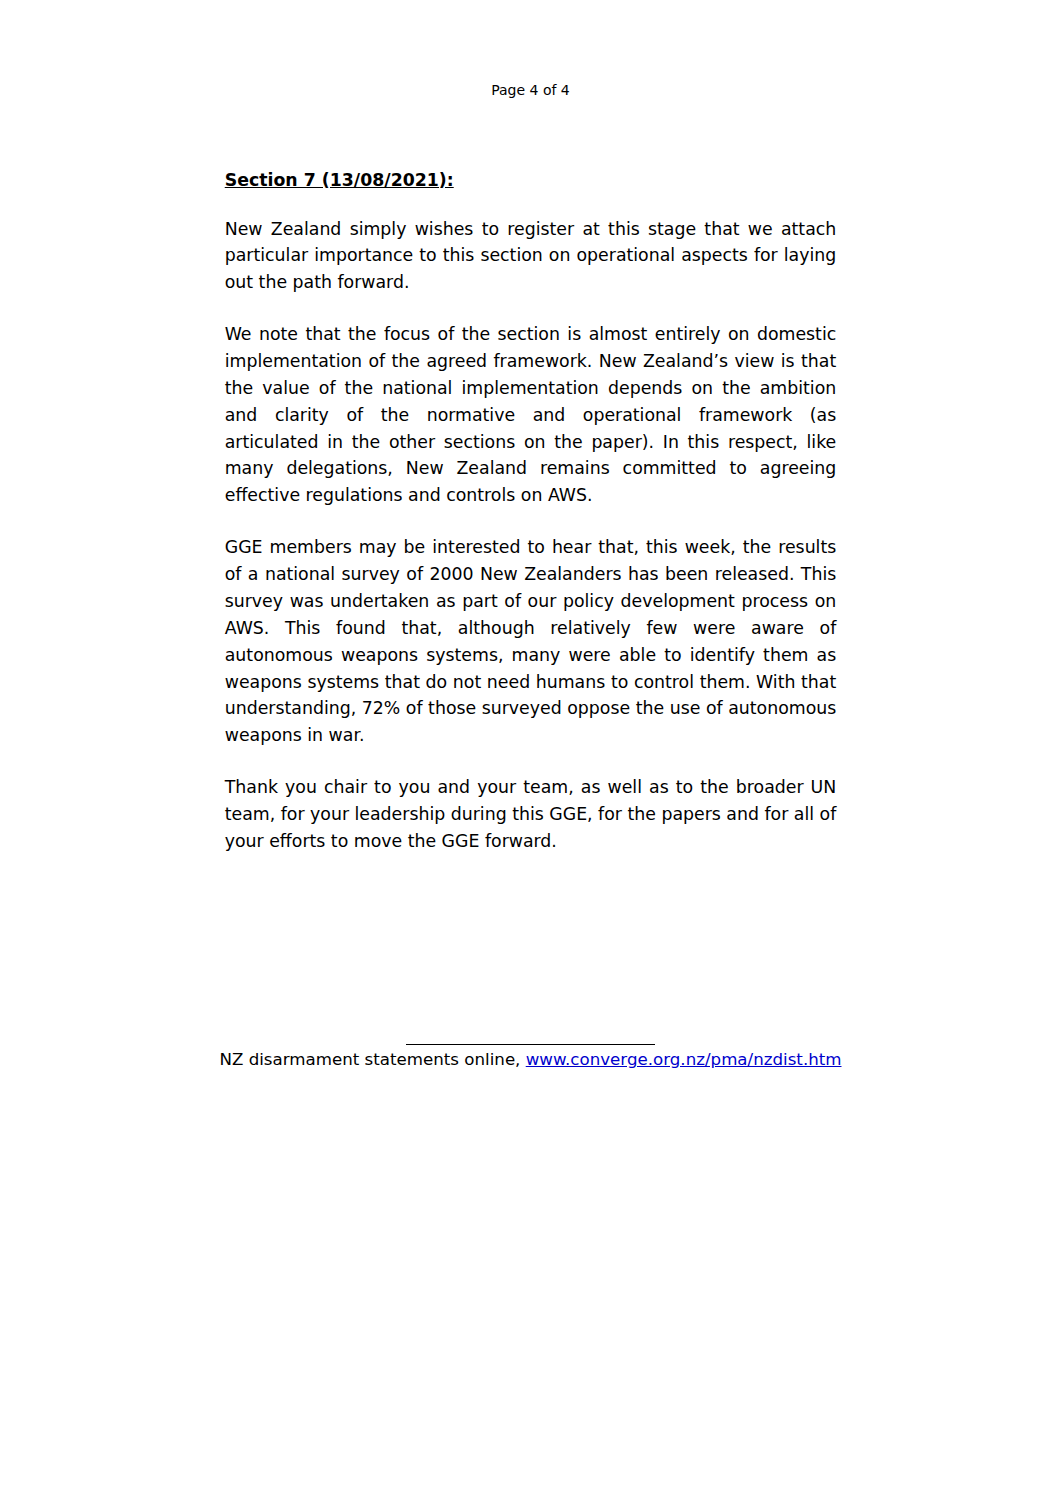Page 4 of 4
Section 7 (13/08/2021):
New Zealand simply wishes to register at this stage that we attach particular importance to this section on operational aspects for laying out the path forward.
We note that the focus of the section is almost entirely on domestic implementation of the agreed framework. New Zealand’s view is that the value of the national implementation depends on the ambition and clarity of the normative and operational framework (as articulated in the other sections on the paper). In this respect, like many delegations, New Zealand remains committed to agreeing effective regulations and controls on AWS.
GGE members may be interested to hear that, this week, the results of a national survey of 2000 New Zealanders has been released. This survey was undertaken as part of our policy development process on AWS. This found that, although relatively few were aware of autonomous weapons systems, many were able to identify them as weapons systems that do not need humans to control them. With that understanding, 72% of those surveyed oppose the use of autonomous weapons in war.
Thank you chair to you and your team, as well as to the broader UN team, for your leadership during this GGE, for the papers and for all of your efforts to move the GGE forward.
NZ disarmament statements online, www.converge.org.nz/pma/nzdist.htm